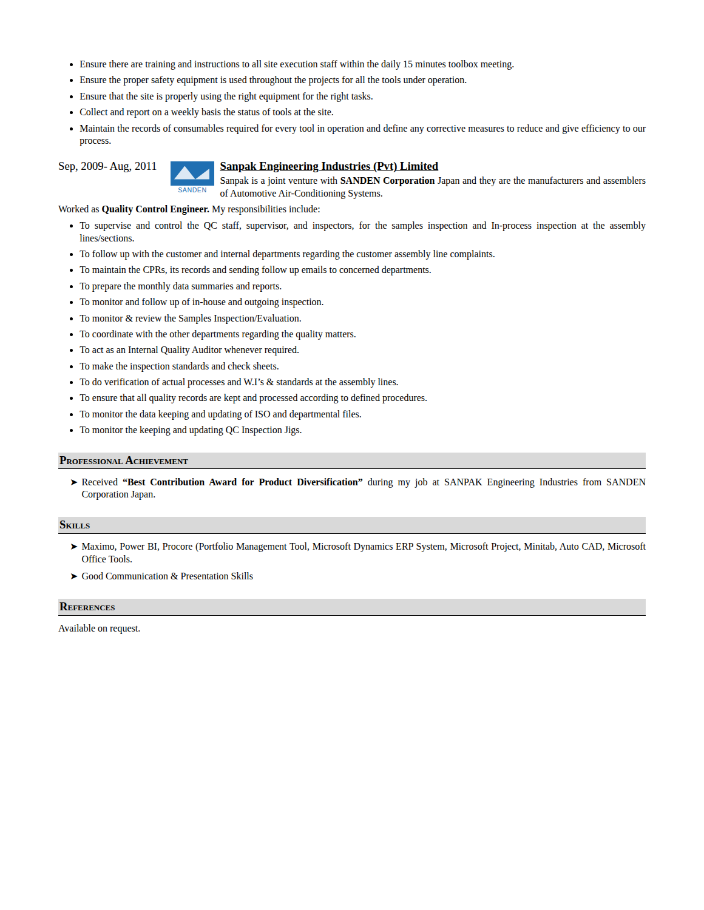Ensure there are training and instructions to all site execution staff within the daily 15 minutes toolbox meeting.
Ensure the proper safety equipment is used throughout the projects for all the tools under operation.
Ensure that the site is properly using the right equipment for the right tasks.
Collect and report on a weekly basis the status of tools at the site.
Maintain the records of consumables required for every tool in operation and define any corrective measures to reduce and give efficiency to our process.
Sep, 2009- Aug, 2011
SANDEN
Sanpak Engineering Industries (Pvt) Limited
Sanpak is a joint venture with SANDEN Corporation Japan and they are the manufacturers and assemblers of Automotive Air-Conditioning Systems.
Worked as Quality Control Engineer. My responsibilities include:
To supervise and control the QC staff, supervisor, and inspectors, for the samples inspection and In-process inspection at the assembly lines/sections.
To follow up with the customer and internal departments regarding the customer assembly line complaints.
To maintain the CPRs, its records and sending follow up emails to concerned departments.
To prepare the monthly data summaries and reports.
To monitor and follow up of in-house and outgoing inspection.
To monitor & review the Samples Inspection/Evaluation.
To coordinate with the other departments regarding the quality matters.
To act as an Internal Quality Auditor whenever required.
To make the inspection standards and check sheets.
To do verification of actual processes and W.I’s & standards at the assembly lines.
To ensure that all quality records are kept and processed according to defined procedures.
To monitor the data keeping and updating of ISO and departmental files.
To monitor the keeping and updating QC Inspection Jigs.
Professional Achievement
Received “Best Contribution Award for Product Diversification” during my job at SANPAK Engineering Industries from SANDEN Corporation Japan.
Skills
Maximo, Power BI, Procore (Portfolio Management Tool, Microsoft Dynamics ERP System, Microsoft Project, Minitab, Auto CAD, Microsoft Office Tools.
Good Communication & Presentation Skills
References
Available on request.